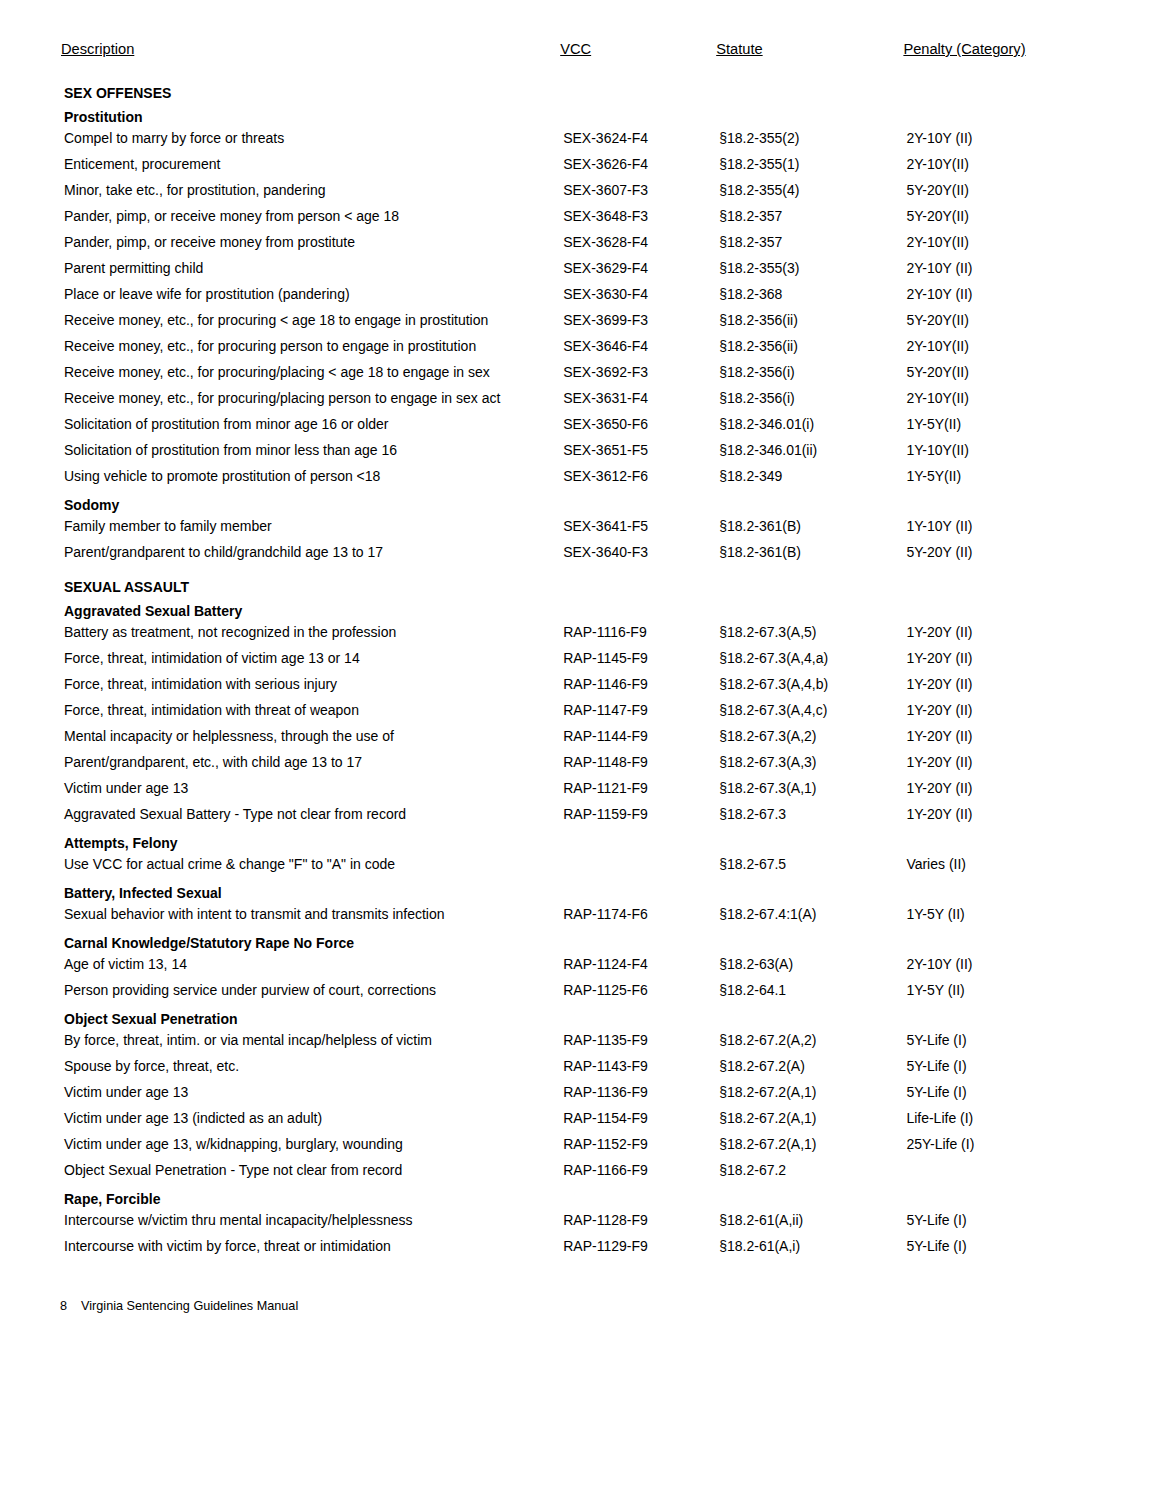| Description | VCC | Statute | Penalty (Category) |
| --- | --- | --- | --- |
| SEX OFFENSES |
| Prostitution |
| Compel to marry by force or threats | SEX-3624-F4 | §18.2-355(2) | 2Y-10Y (II) |
| Enticement, procurement | SEX-3626-F4 | §18.2-355(1) | 2Y-10Y(II) |
| Minor, take etc., for prostitution, pandering | SEX-3607-F3 | §18.2-355(4) | 5Y-20Y(II) |
| Pander, pimp, or receive money from person < age 18 | SEX-3648-F3 | §18.2-357 | 5Y-20Y(II) |
| Pander, pimp, or receive money from prostitute | SEX-3628-F4 | §18.2-357 | 2Y-10Y(II) |
| Parent permitting child | SEX-3629-F4 | §18.2-355(3) | 2Y-10Y (II) |
| Place or leave wife for prostitution (pandering) | SEX-3630-F4 | §18.2-368 | 2Y-10Y (II) |
| Receive money, etc., for procuring < age 18 to engage in prostitution | SEX-3699-F3 | §18.2-356(ii) | 5Y-20Y(II) |
| Receive money, etc., for procuring person to engage in prostitution | SEX-3646-F4 | §18.2-356(ii) | 2Y-10Y(II) |
| Receive money, etc., for procuring/placing < age 18 to engage in sex | SEX-3692-F3 | §18.2-356(i) | 5Y-20Y(II) |
| Receive money, etc., for procuring/placing person to engage in sex act | SEX-3631-F4 | §18.2-356(i) | 2Y-10Y(II) |
| Solicitation of prostitution from minor age 16 or older | SEX-3650-F6 | §18.2-346.01(i) | 1Y-5Y(II) |
| Solicitation of prostitution from minor less than age 16 | SEX-3651-F5 | §18.2-346.01(ii) | 1Y-10Y(II) |
| Using vehicle to promote prostitution of person <18 | SEX-3612-F6 | §18.2-349 | 1Y-5Y(II) |
| Sodomy |
| Family member to family member | SEX-3641-F5 | §18.2-361(B) | 1Y-10Y (II) |
| Parent/grandparent to child/grandchild age 13 to 17 | SEX-3640-F3 | §18.2-361(B) | 5Y-20Y (II) |
| SEXUAL ASSAULT |
| Aggravated Sexual Battery |
| Battery as treatment, not recognized in the profession | RAP-1116-F9 | §18.2-67.3(A,5) | 1Y-20Y (II) |
| Force, threat, intimidation of victim age 13 or 14 | RAP-1145-F9 | §18.2-67.3(A,4,a) | 1Y-20Y (II) |
| Force, threat, intimidation with serious injury | RAP-1146-F9 | §18.2-67.3(A,4,b) | 1Y-20Y (II) |
| Force, threat, intimidation with threat of weapon | RAP-1147-F9 | §18.2-67.3(A,4,c) | 1Y-20Y (II) |
| Mental incapacity or helplessness, through the use of | RAP-1144-F9 | §18.2-67.3(A,2) | 1Y-20Y (II) |
| Parent/grandparent, etc., with child age 13 to 17 | RAP-1148-F9 | §18.2-67.3(A,3) | 1Y-20Y (II) |
| Victim under age 13 | RAP-1121-F9 | §18.2-67.3(A,1) | 1Y-20Y (II) |
| Aggravated Sexual Battery - Type not clear from record | RAP-1159-F9 | §18.2-67.3 | 1Y-20Y (II) |
| Attempts, Felony |
| Use VCC for actual crime & change "F" to "A" in code | | §18.2-67.5 | Varies (II) |
| Battery, Infected Sexual |
| Sexual behavior with intent to transmit and transmits infection | RAP-1174-F6 | §18.2-67.4:1(A) | 1Y-5Y (II) |
| Carnal Knowledge/Statutory Rape No Force |
| Age of victim 13, 14 | RAP-1124-F4 | §18.2-63(A) | 2Y-10Y (II) |
| Person providing service under purview of court, corrections | RAP-1125-F6 | §18.2-64.1 | 1Y-5Y (II) |
| Object Sexual Penetration |
| By force, threat, intim. or via mental incap/helpless of victim | RAP-1135-F9 | §18.2-67.2(A,2) | 5Y-Life (I) |
| Spouse by force, threat, etc. | RAP-1143-F9 | §18.2-67.2(A) | 5Y-Life (I) |
| Victim under age 13 | RAP-1136-F9 | §18.2-67.2(A,1) | 5Y-Life (I) |
| Victim under age 13 (indicted as an adult) | RAP-1154-F9 | §18.2-67.2(A,1) | Life-Life (I) |
| Victim under age 13, w/kidnapping, burglary, wounding | RAP-1152-F9 | §18.2-67.2(A,1) | 25Y-Life (I) |
| Object Sexual Penetration - Type not clear from record | RAP-1166-F9 | §18.2-67.2 | |
| Rape, Forcible |
| Intercourse w/victim thru mental incapacity/helplessness | RAP-1128-F9 | §18.2-61(A,ii) | 5Y-Life (I) |
| Intercourse with victim by force, threat or intimidation | RAP-1129-F9 | §18.2-61(A,i) | 5Y-Life (I) |
8 Virginia Sentencing Guidelines Manual